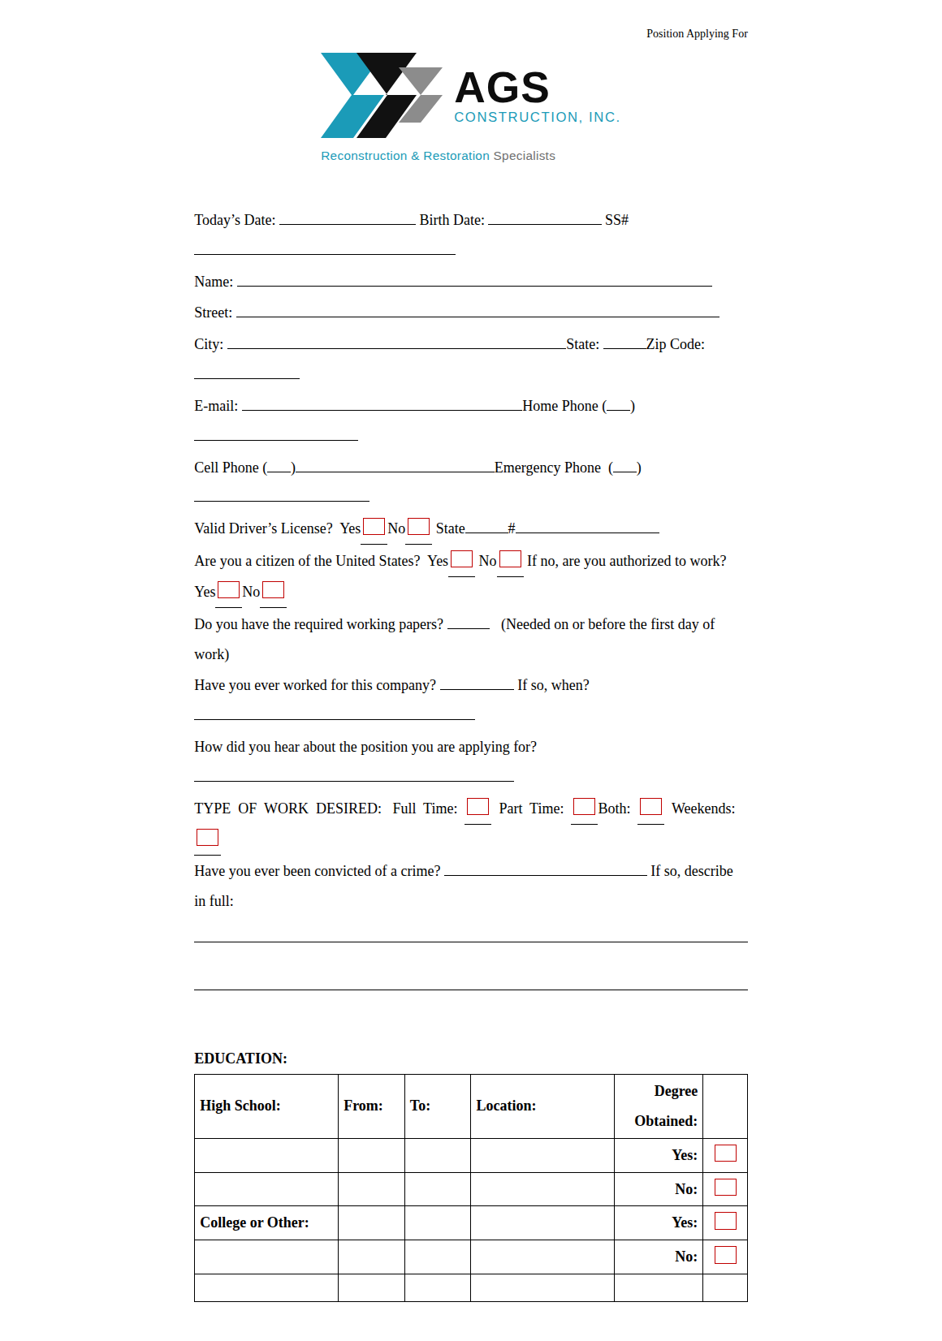Position Applying For
AGS CONSTRUCTION, INC.
Reconstruction & Restoration Specialists
Today’s Date: Birth Date: SS#
Name:
Street:
City: State: Zip Code:
E-mail: Home Phone ( )
Cell Phone ( ) Emergency Phone ( )
Valid Driver’s License? Yes No State #
Are you a citizen of the United States? Yes No If no, are you authorized to work? Yes No
Do you have the required working papers? (Needed on or before the first day of work)
Have you ever worked for this company? If so, when?
How did you hear about the position you are applying for?
TYPE OF WORK DESIRED: Full Time: Part Time: Both: Weekends:
Have you ever been convicted of a crime? If so, describe in full:
EDUCATION:
| High School: | From: | To: | Location: | Degree Obtained: | |
| | | | | Yes: | |
| | | | | No: | |
| College or Other: | | | | Yes: | |
| | | | | No: | |